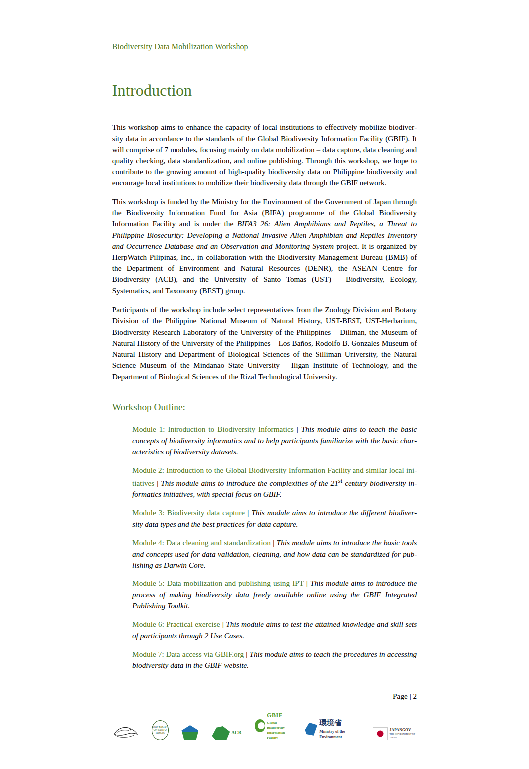Biodiversity Data Mobilization Workshop
Introduction
This workshop aims to enhance the capacity of local institutions to effectively mobilize biodiversity data in accordance to the standards of the Global Biodiversity Information Facility (GBIF). It will comprise of 7 modules, focusing mainly on data mobilization – data capture, data cleaning and quality checking, data standardization, and online publishing. Through this workshop, we hope to contribute to the growing amount of high-quality biodiversity data on Philippine biodiversity and encourage local institutions to mobilize their biodiversity data through the GBIF network.
This workshop is funded by the Ministry for the Environment of the Government of Japan through the Biodiversity Information Fund for Asia (BIFA) programme of the Global Biodiversity Information Facility and is under the BIFA3_26: Alien Amphibians and Reptiles, a Threat to Philippine Biosecurity: Developing a National Invasive Alien Amphibian and Reptiles Inventory and Occurrence Database and an Observation and Monitoring System project. It is organized by HerpWatch Pilipinas, Inc., in collaboration with the Biodiversity Management Bureau (BMB) of the Department of Environment and Natural Resources (DENR), the ASEAN Centre for Biodiversity (ACB), and the University of Santo Tomas (UST) – Biodiversity, Ecology, Systematics, and Taxonomy (BEST) group.
Participants of the workshop include select representatives from the Zoology Division and Botany Division of the Philippine National Museum of Natural History, UST-BEST, UST-Herbarium, Biodiversity Research Laboratory of the University of the Philippines – Diliman, the Museum of Natural History of the University of the Philippines – Los Baños, Rodolfo B. Gonzales Museum of Natural History and Department of Biological Sciences of the Silliman University, the Natural Science Museum of the Mindanao State University – Iligan Institute of Technology, and the Department of Biological Sciences of the Rizal Technological University.
Workshop Outline:
Module 1: Introduction to Biodiversity Informatics | This module aims to teach the basic concepts of biodiversity informatics and to help participants familiarize with the basic characteristics of biodiversity datasets.
Module 2: Introduction to the Global Biodiversity Information Facility and similar local initiatives | This module aims to introduce the complexities of the 21st century biodiversity informatics initiatives, with special focus on GBIF.
Module 3: Biodiversity data capture | This module aims to introduce the different biodiversity data types and the best practices for data capture.
Module 4: Data cleaning and standardization | This module aims to introduce the basic tools and concepts used for data validation, cleaning, and how data can be standardized for publishing as Darwin Core.
Module 5: Data mobilization and publishing using IPT | This module aims to introduce the process of making biodiversity data freely available online using the GBIF Integrated Publishing Toolkit.
Module 6: Practical exercise | This module aims to test the attained knowledge and skill sets of participants through 2 Use Cases.
Module 7: Data access via GBIF.org | This module aims to teach the procedures in accessing biodiversity data in the GBIF website.
Page | 2
UNIVERSITY
OF SANTO
TOMAS
ACB
GBIF Global Biodiversity
Information Facility
環境省 Ministry of the Environment
JAPANGOV THE GOVERNMENT OF JAPAN